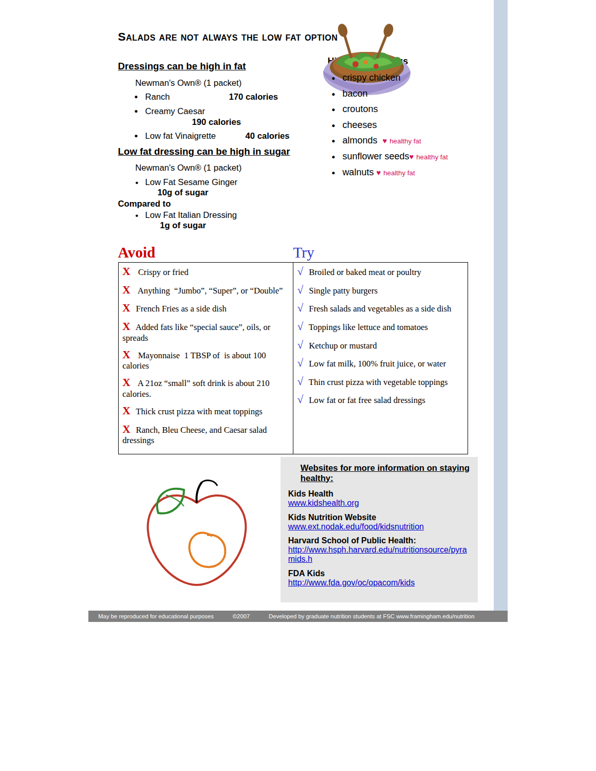Salads are not always the low fat option
Dressings can be high in fat
Newman's Own® (1 packet)
Ranch 170 calories
Creamy Caesar 190 calories
Low fat Vinaigrette 40 calories
Low fat dressing can be high in sugar
Newman's Own® (1 packet)
Low Fat Sesame Ginger 10g of sugar
Compared to
Low Fat Italian Dressing 1g of sugar
High Fat Toppings
crispy chicken
bacon
croutons
cheeses
almonds ♥ healthy fat
sunflower seeds♥ healthy fat
walnuts ♥ healthy fat
Avoid
Try
| X Crispy or fried X Anything “Jumbo”, “Super”, or “Double” X French Fries as a side dish X Added fats like “special sauce”, oils, or spreads X Mayonnaise 1 TBSP of is about 100 calories X A 21oz “small” soft drink is about 210 calories. X Thick crust pizza with meat toppings X Ranch, Bleu Cheese, and Caesar salad dressings | √ Broiled or baked meat or poultry √ Single patty burgers √ Fresh salads and vegetables as a side dish √ Toppings like lettuce and tomatoes √ Ketchup or mustard √ Low fat milk, 100% fruit juice, or water √ Thin crust pizza with vegetable toppings √ Low fat or fat free salad dressings |
Websites for more information on staying healthy:
Kids Health
www.kidshealth.org
Kids Nutrition Website
www.ext.nodak.edu/food/kidsnutrition
Harvard School of Public Health:
http://www.hsph.harvard.edu/nutritionsource/pyramids.h
FDA Kids
http://www.fda.gov/oc/opacom/kids
May be reproduced for educational purposes ©2007 Developed by graduate nutrition students at FSC www.framingham.edu/nutrition